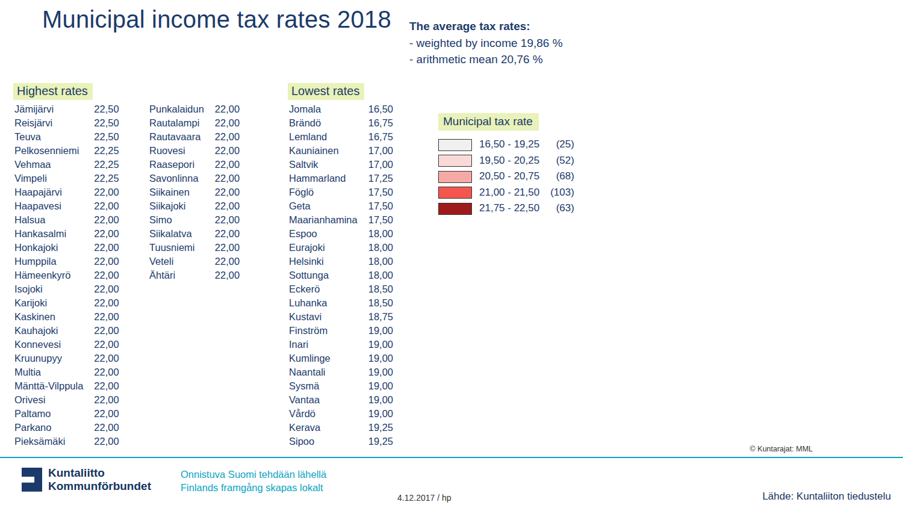Municipal income tax rates 2018
The average tax rates:
- weighted by income 19,86 %
- arithmetic mean 20,76 %
Highest rates
Lowest rates
| Jämijärvi | 22,50 |
| Reisjärvi | 22,50 |
| Teuva | 22,50 |
| Pelkosenniemi | 22,25 |
| Vehmaa | 22,25 |
| Vimpeli | 22,25 |
| Haapajärvi | 22,00 |
| Haapavesi | 22,00 |
| Halsua | 22,00 |
| Hankasalmi | 22,00 |
| Honkajoki | 22,00 |
| Humppila | 22,00 |
| Hämeenkyrö | 22,00 |
| Isojoki | 22,00 |
| Karijoki | 22,00 |
| Kaskinen | 22,00 |
| Kauhajoki | 22,00 |
| Konnevesi | 22,00 |
| Kruunupyy | 22,00 |
| Multia | 22,00 |
| Mänttä-Vilppula | 22,00 |
| Orivesi | 22,00 |
| Paltamo | 22,00 |
| Parkano | 22,00 |
| Pieksämäki | 22,00 |
| Punkalaidun | 22,00 |
| Rautalampi | 22,00 |
| Rautavaara | 22,00 |
| Ruovesi | 22,00 |
| Raasepori | 22,00 |
| Savonlinna | 22,00 |
| Siikainen | 22,00 |
| Siikajoki | 22,00 |
| Simo | 22,00 |
| Siikalatva | 22,00 |
| Tuusniemi | 22,00 |
| Veteli | 22,00 |
| Ähtäri | 22,00 |
| Jomala | 16,50 |
| Brändö | 16,75 |
| Lemland | 16,75 |
| Kauniainen | 17,00 |
| Saltvik | 17,00 |
| Hammarland | 17,25 |
| Föglö | 17,50 |
| Geta | 17,50 |
| Maarianhamina | 17,50 |
| Espoo | 18,00 |
| Eurajoki | 18,00 |
| Helsinki | 18,00 |
| Sottunga | 18,00 |
| Eckerö | 18,50 |
| Luhanka | 18,50 |
| Kustavi | 18,75 |
| Finström | 19,00 |
| Inari | 19,00 |
| Kumlinge | 19,00 |
| Naantali | 19,00 |
| Sysmä | 19,00 |
| Vantaa | 19,00 |
| Vårdö | 19,00 |
| Kerava | 19,25 |
| Sipoo | 19,25 |
Municipal tax rate
| | 16,50 - 19,25 | (25) |
| | 19,50 - 20,25 | (52) |
| | 20,50 - 20,75 | (68) |
| | 21,00 - 21,50 | (103) |
| | 21,75 - 22,50 | (63) |
© Kuntarajat: MML
Kuntaliitto
Kommunförbundet
Onnistuva Suomi tehdään lähellä
Finlands framgång skapas lokalt
4.12.2017 / hp
Lähde: Kuntaliiton tiedustelu